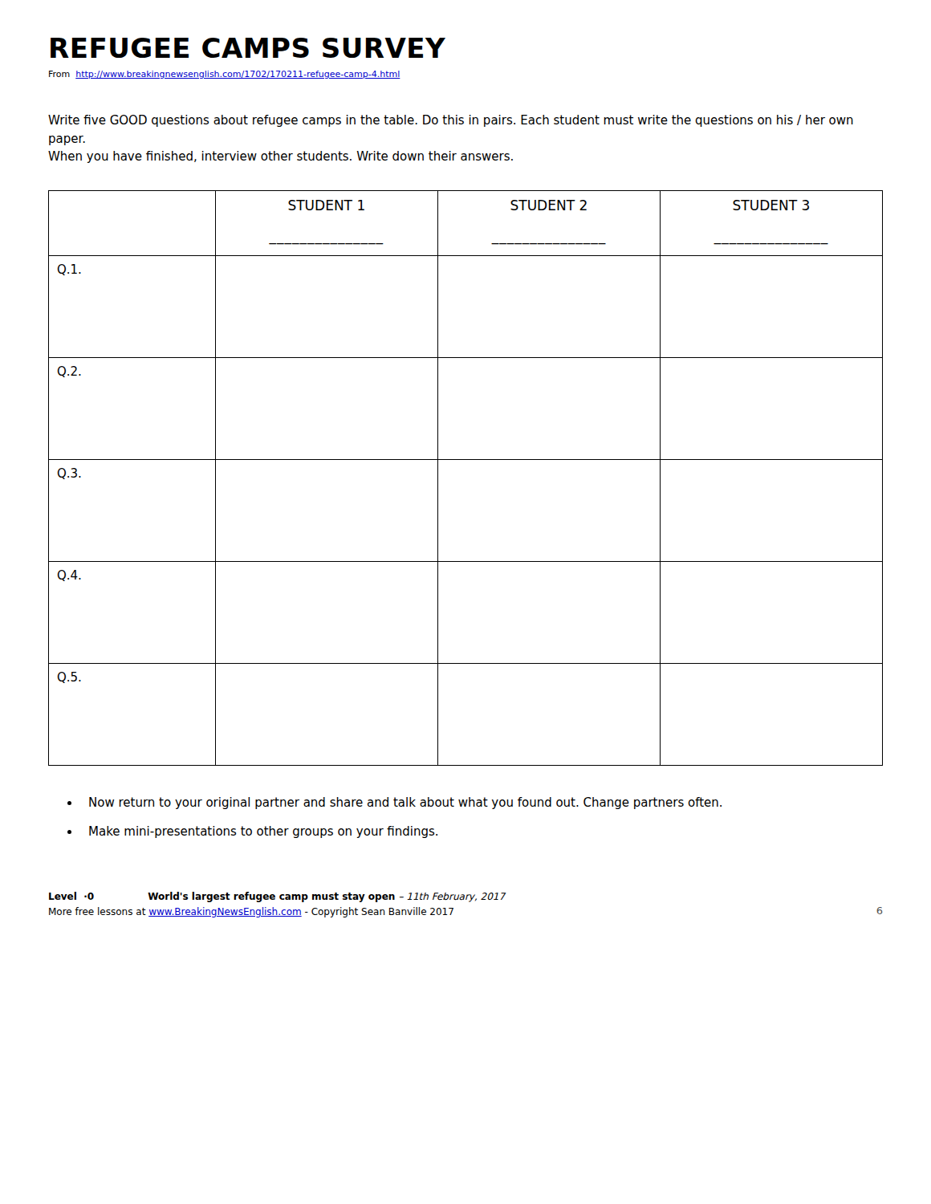REFUGEE CAMPS SURVEY
From http://www.breakingnewsenglish.com/1702/170211-refugee-camp-4.html
Write five GOOD questions about refugee camps in the table. Do this in pairs. Each student must write the questions on his / her own paper.
When you have finished, interview other students. Write down their answers.
| | STUDENT 1 _______________ | STUDENT 2 _______________ | STUDENT 3 _______________ |
| --- | --- | --- | --- |
| Q.1. | | | |
| Q.2. | | | |
| Q.3. | | | |
| Q.4. | | | |
| Q.5. | | | |
Now return to your original partner and share and talk about what you found out. Change partners often.
Make mini-presentations to other groups on your findings.
Level ·0 World's largest refugee camp must stay open – 11th February, 2017
More free lessons at www.BreakingNewsEnglish.com - Copyright Sean Banville 2017
6